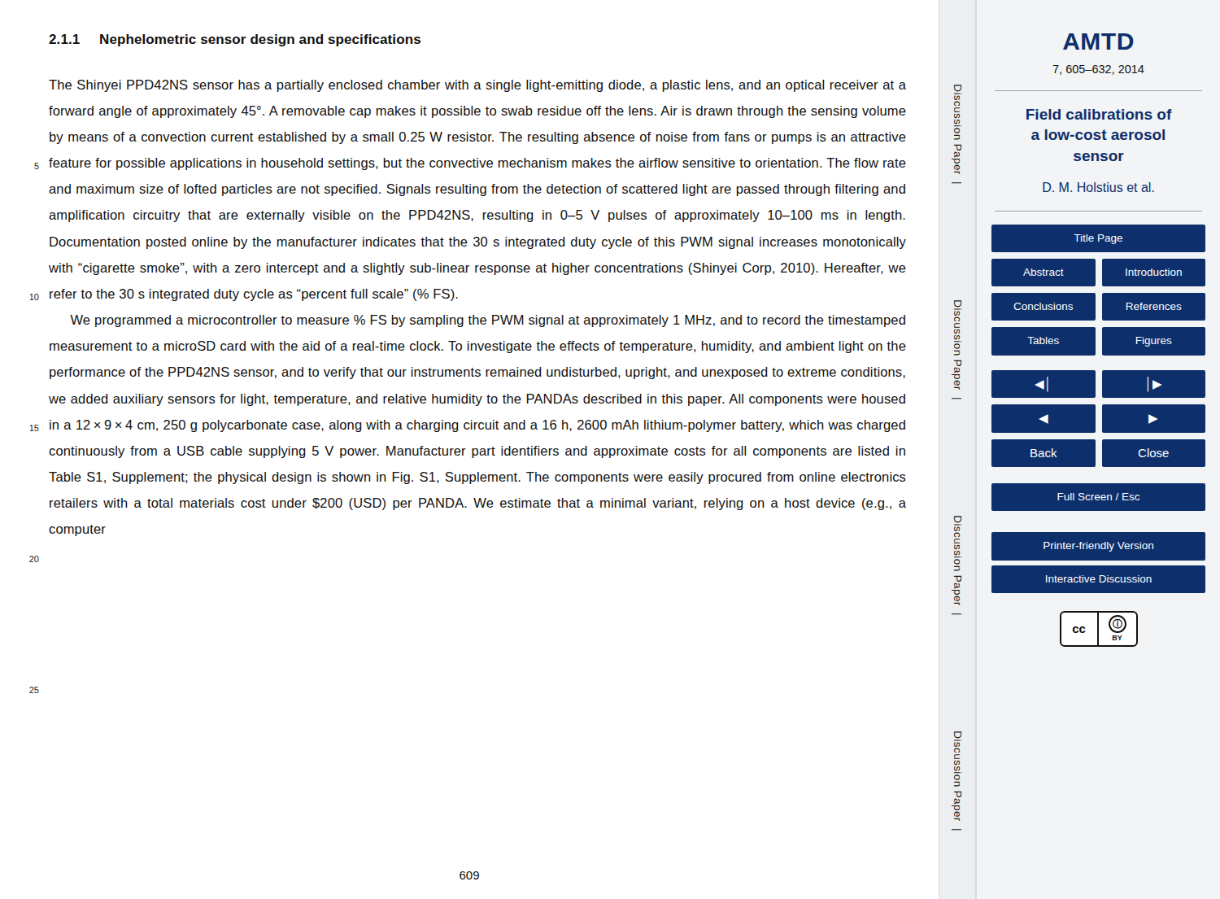5 10 15 20 25
2.1.1 Nephelometric sensor design and specifications
The Shinyei PPD42NS sensor has a partially enclosed chamber with a single light-emitting diode, a plastic lens, and an optical receiver at a forward angle of approximately 45°. A removable cap makes it possible to swab residue off the lens. Air is drawn through the sensing volume by means of a convection current established by a small 0.25 W resistor. The resulting absence of noise from fans or pumps is an attractive feature for possible applications in household settings, but the convective mechanism makes the airflow sensitive to orientation. The flow rate and maximum size of lofted particles are not specified. Signals resulting from the detection of scattered light are passed through filtering and amplification circuitry that are externally visible on the PPD42NS, resulting in 0–5 V pulses of approximately 10–100 ms in length. Documentation posted online by the manufacturer indicates that the 30 s integrated duty cycle of this PWM signal increases monotonically with “cigarette smoke”, with a zero intercept and a slightly sub-linear response at higher concentrations (Shinyei Corp, 2010). Hereafter, we refer to the 30 s integrated duty cycle as “percent full scale” (% FS).
We programmed a microcontroller to measure % FS by sampling the PWM signal at approximately 1 MHz, and to record the timestamped measurement to a microSD card with the aid of a real-time clock. To investigate the effects of temperature, humidity, and ambient light on the performance of the PPD42NS sensor, and to verify that our instruments remained undisturbed, upright, and unexposed to extreme conditions, we added auxiliary sensors for light, temperature, and relative humidity to the PANDAs described in this paper. All components were housed in a 12 × 9 × 4 cm, 250 g polycarbonate case, along with a charging circuit and a 16 h, 2600 mAh lithium-polymer battery, which was charged continuously from a USB cable supplying 5 V power. Manufacturer part identifiers and approximate costs for all components are listed in Table S1, Supplement; the physical design is shown in Fig. S1, Supplement. The components were easily procured from online electronics retailers with a total materials cost under $200 (USD) per PANDA. We estimate that a minimal variant, relying on a host device (e.g., a computer
609
Discussion Paper |
Discussion Paper |
Discussion Paper |
Discussion Paper |
AMTD
7, 605–632, 2014
Field calibrations of
a low-cost aerosol
sensor
D. M. Holstius et al.
Title Page
Abstract Introduction Conclusions References Tables Figures
◀│ │▶ ◀ ▶ Back Close
Full Screen / Esc
Printer-friendly Version Interactive Discussion
cc
ⓘ
BY